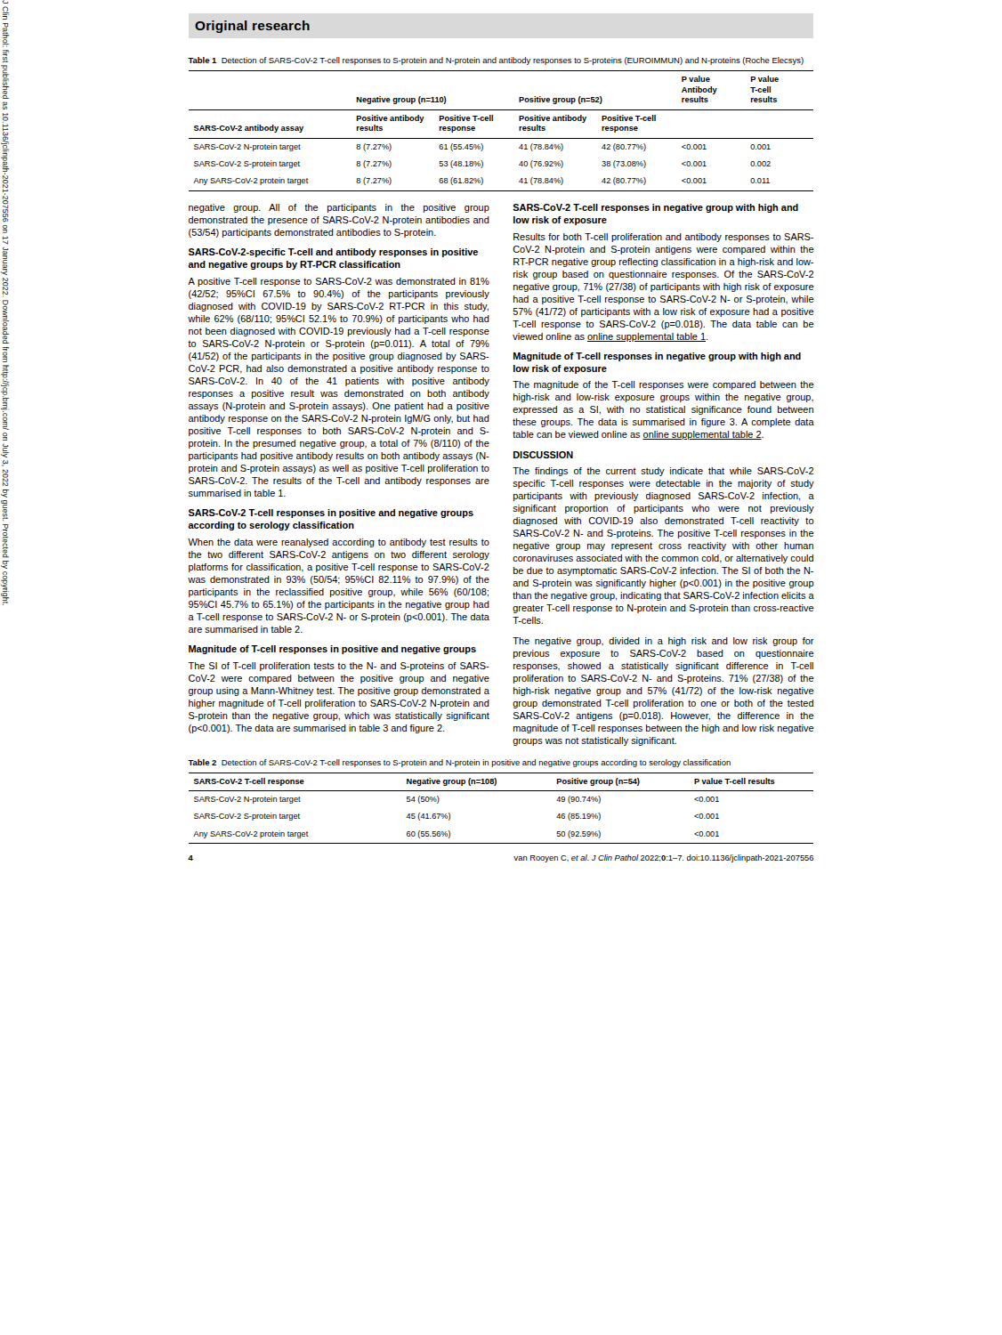J Clin Pathol: first published as 10.1136/jclinpath-2021-207556 on 17 January 2022. Downloaded from http://jcp.bmj.com/ on July 3, 2022 by guest. Protected by copyright.
Original research
Table 1 Detection of SARS-CoV-2 T-cell responses to S-protein and N-protein and antibody responses to S-proteins (EUROIMMUN) and N-proteins (Roche Elecsys)
| | Negative group (n=110) | Positive group (n=52) | P value Antibody results | P value T-cell results |
| --- | --- | --- | --- | --- |
| SARS-CoV-2 antibody assay | Positive antibody results | Positive T-cell response | Positive antibody results | Positive T-cell response | | |
| SARS-CoV-2 N-protein target | 8 (7.27%) | 61 (55.45%) | 41 (78.84%) | 42 (80.77%) | <0.001 | 0.001 |
| SARS-CoV-2 S-protein target | 8 (7.27%) | 53 (48.18%) | 40 (76.92%) | 38 (73.08%) | <0.001 | 0.002 |
| Any SARS-CoV-2 protein target | 8 (7.27%) | 68 (61.82%) | 41 (78.84%) | 42 (80.77%) | <0.001 | 0.011 |
negative group. All of the participants in the positive group demonstrated the presence of SARS-CoV-2 N-protein antibodies and (53/54) participants demonstrated antibodies to S-protein.
SARS-CoV-2-specific T-cell and antibody responses in positive and negative groups by RT-PCR classification
A positive T-cell response to SARS-CoV-2 was demonstrated in 81% (42/52; 95%CI 67.5% to 90.4%) of the participants previously diagnosed with COVID-19 by SARS-CoV-2 RT-PCR in this study, while 62% (68/110; 95%CI 52.1% to 70.9%) of participants who had not been diagnosed with COVID-19 previously had a T-cell response to SARS-CoV-2 N-protein or S-protein (p=0.011). A total of 79% (41/52) of the participants in the positive group diagnosed by SARS-CoV-2 PCR, had also demonstrated a positive antibody response to SARS-CoV-2. In 40 of the 41 patients with positive antibody responses a positive result was demonstrated on both antibody assays (N-protein and S-protein assays). One patient had a positive antibody response on the SARS-CoV-2 N-protein IgM/G only, but had positive T-cell responses to both SARS-CoV-2 N-protein and S-protein. In the presumed negative group, a total of 7% (8/110) of the participants had positive antibody results on both antibody assays (N-protein and S-protein assays) as well as positive T-cell proliferation to SARS-CoV-2. The results of the T-cell and antibody responses are summarised in table 1.
SARS-CoV-2 T-cell responses in positive and negative groups according to serology classification
When the data were reanalysed according to antibody test results to the two different SARS-CoV-2 antigens on two different serology platforms for classification, a positive T-cell response to SARS-CoV-2 was demonstrated in 93% (50/54; 95%CI 82.11% to 97.9%) of the participants in the reclassified positive group, while 56% (60/108; 95%CI 45.7% to 65.1%) of the participants in the negative group had a T-cell response to SARS-CoV-2 N- or S-protein (p<0.001). The data are summarised in table 2.
Magnitude of T-cell responses in positive and negative groups
The SI of T-cell proliferation tests to the N- and S-proteins of SARS-CoV-2 were compared between the positive group and negative group using a Mann-Whitney test. The positive group demonstrated a higher magnitude of T-cell proliferation to SARS-CoV-2 N-protein and S-protein than the negative group, which was statistically significant (p<0.001). The data are summarised in table 3 and figure 2.
SARS-CoV-2 T-cell responses in negative group with high and low risk of exposure
Results for both T-cell proliferation and antibody responses to SARS-CoV-2 N-protein and S-protein antigens were compared within the RT-PCR negative group reflecting classification in a high-risk and low-risk group based on questionnaire responses. Of the SARS-CoV-2 negative group, 71% (27/38) of participants with high risk of exposure had a positive T-cell response to SARS-CoV-2 N- or S-protein, while 57% (41/72) of participants with a low risk of exposure had a positive T-cell response to SARS-CoV-2 (p=0.018). The data table can be viewed online as online supplemental table 1.
Magnitude of T-cell responses in negative group with high and low risk of exposure
The magnitude of the T-cell responses were compared between the high-risk and low-risk exposure groups within the negative group, expressed as a SI, with no statistical significance found between these groups. The data is summarised in figure 3. A complete data table can be viewed online as online supplemental table 2.
Discussion
The findings of the current study indicate that while SARS-CoV-2 specific T-cell responses were detectable in the majority of study participants with previously diagnosed SARS-CoV-2 infection, a significant proportion of participants who were not previously diagnosed with COVID-19 also demonstrated T-cell reactivity to SARS-CoV-2 N- and S-proteins. The positive T-cell responses in the negative group may represent cross reactivity with other human coronaviruses associated with the common cold, or alternatively could be due to asymptomatic SARS-CoV-2 infection. The SI of both the N- and S-protein was significantly higher (p<0.001) in the positive group than the negative group, indicating that SARS-CoV-2 infection elicits a greater T-cell response to N-protein and S-protein than cross-reactive T-cells.
The negative group, divided in a high risk and low risk group for previous exposure to SARS-CoV-2 based on questionnaire responses, showed a statistically significant difference in T-cell proliferation to SARS-CoV-2 N- and S-proteins. 71% (27/38) of the high-risk negative group and 57% (41/72) of the low-risk negative group demonstrated T-cell proliferation to one or both of the tested SARS-CoV-2 antigens (p=0.018). However, the difference in the magnitude of T-cell responses between the high and low risk negative groups was not statistically significant.
Table 2 Detection of SARS-CoV-2 T-cell responses to S-protein and N-protein in positive and negative groups according to serology classification
| SARS-CoV-2 T-cell response | Negative group (n=108) | Positive group (n=54) | P value T-cell results |
| --- | --- | --- | --- |
| SARS-CoV-2 N-protein target | 54 (50%) | 49 (90.74%) | <0.001 |
| SARS-CoV-2 S-protein target | 45 (41.67%) | 46 (85.19%) | <0.001 |
| Any SARS-CoV-2 protein target | 60 (55.56%) | 50 (92.59%) | <0.001 |
4
van Rooyen C, et al. J Clin Pathol 2022;0:1–7. doi:10.1136/jclinpath-2021-207556